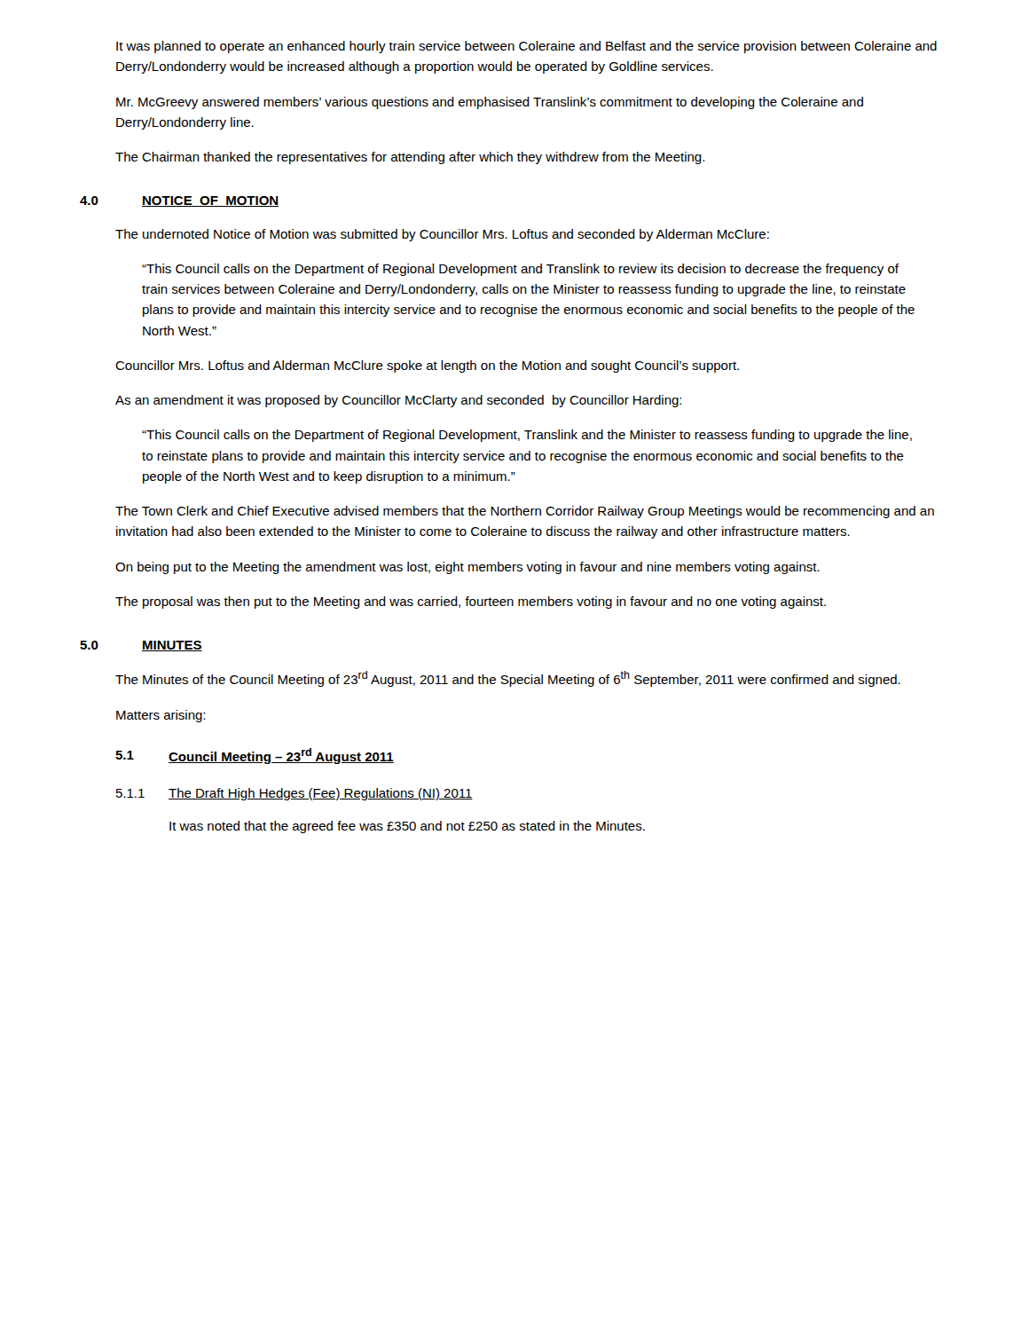It was planned to operate an enhanced hourly train service between Coleraine and Belfast and the service provision between Coleraine and Derry/Londonderry would be increased although a proportion would be operated by Goldline services.
Mr. McGreevy answered members’ various questions and emphasised Translink’s commitment to developing the Coleraine and Derry/Londonderry line.
The Chairman thanked the representatives for attending after which they withdrew from the Meeting.
4.0
Notice of Motion
The undernoted Notice of Motion was submitted by Councillor Mrs. Loftus and seconded by Alderman McClure:
“This Council calls on the Department of Regional Development and Translink to review its decision to decrease the frequency of train services between Coleraine and Derry/Londonderry, calls on the Minister to reassess funding to upgrade the line, to reinstate plans to provide and maintain this intercity service and to recognise the enormous economic and social benefits to the people of the North West.”
Councillor Mrs. Loftus and Alderman McClure spoke at length on the Motion and sought Council’s support.
As an amendment it was proposed by Councillor McClarty and seconded by Councillor Harding:
“This Council calls on the Department of Regional Development, Translink and the Minister to reassess funding to upgrade the line, to reinstate plans to provide and maintain this intercity service and to recognise the enormous economic and social benefits to the people of the North West and to keep disruption to a minimum.”
The Town Clerk and Chief Executive advised members that the Northern Corridor Railway Group Meetings would be recommencing and an invitation had also been extended to the Minister to come to Coleraine to discuss the railway and other infrastructure matters.
On being put to the Meeting the amendment was lost, eight members voting in favour and nine members voting against.
The proposal was then put to the Meeting and was carried, fourteen members voting in favour and no one voting against.
5.0
Minutes
The Minutes of the Council Meeting of 23rd August, 2011 and the Special Meeting of 6th September, 2011 were confirmed and signed.
Matters arising:
5.1
Council Meeting – 23rd August 2011
5.1.1
The Draft High Hedges (Fee) Regulations (NI) 2011
It was noted that the agreed fee was £350 and not £250 as stated in the Minutes.